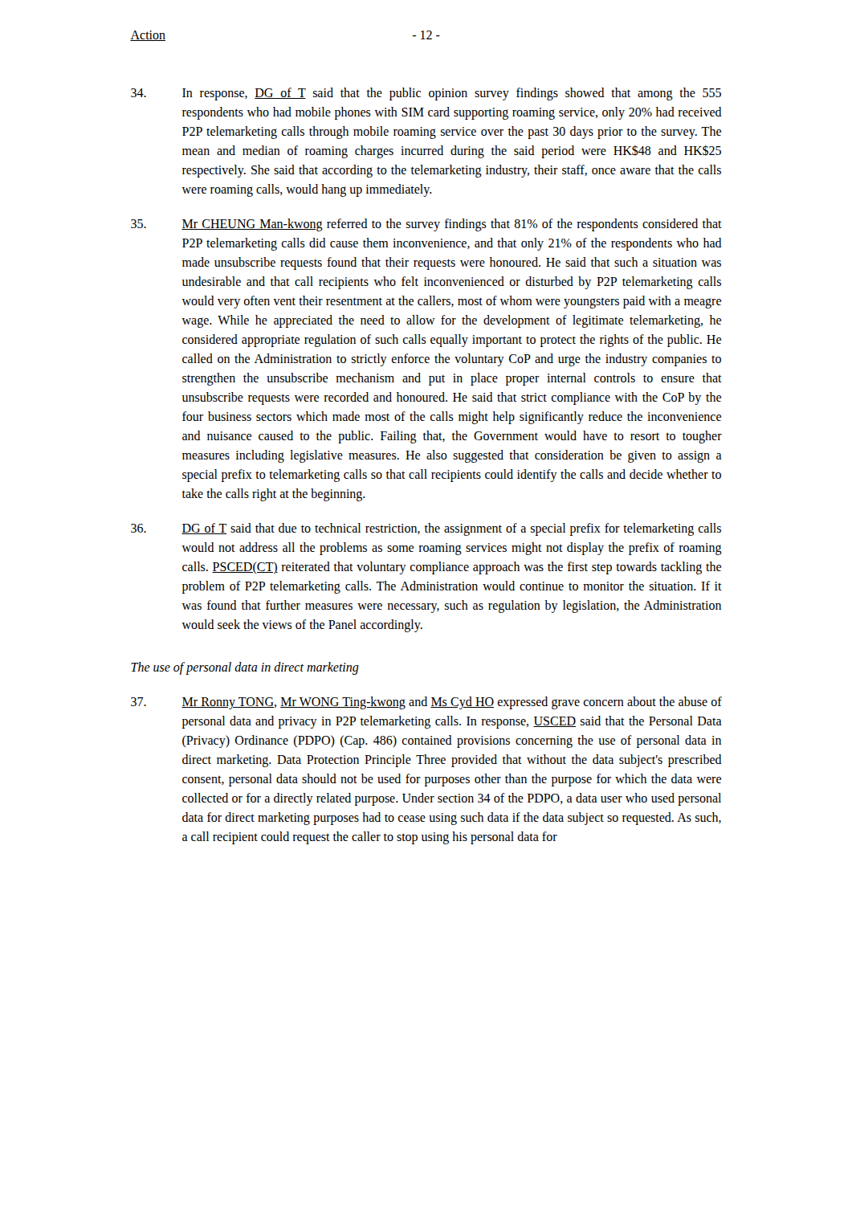Action
- 12 -
34.
In response, DG of T said that the public opinion survey findings showed that among the 555 respondents who had mobile phones with SIM card supporting roaming service, only 20% had received P2P telemarketing calls through mobile roaming service over the past 30 days prior to the survey. The mean and median of roaming charges incurred during the said period were HK$48 and HK$25 respectively. She said that according to the telemarketing industry, their staff, once aware that the calls were roaming calls, would hang up immediately.
35.
Mr CHEUNG Man-kwong referred to the survey findings that 81% of the respondents considered that P2P telemarketing calls did cause them inconvenience, and that only 21% of the respondents who had made unsubscribe requests found that their requests were honoured. He said that such a situation was undesirable and that call recipients who felt inconvenienced or disturbed by P2P telemarketing calls would very often vent their resentment at the callers, most of whom were youngsters paid with a meagre wage. While he appreciated the need to allow for the development of legitimate telemarketing, he considered appropriate regulation of such calls equally important to protect the rights of the public. He called on the Administration to strictly enforce the voluntary CoP and urge the industry companies to strengthen the unsubscribe mechanism and put in place proper internal controls to ensure that unsubscribe requests were recorded and honoured. He said that strict compliance with the CoP by the four business sectors which made most of the calls might help significantly reduce the inconvenience and nuisance caused to the public. Failing that, the Government would have to resort to tougher measures including legislative measures. He also suggested that consideration be given to assign a special prefix to telemarketing calls so that call recipients could identify the calls and decide whether to take the calls right at the beginning.
36.
DG of T said that due to technical restriction, the assignment of a special prefix for telemarketing calls would not address all the problems as some roaming services might not display the prefix of roaming calls. PSCED(CT) reiterated that voluntary compliance approach was the first step towards tackling the problem of P2P telemarketing calls. The Administration would continue to monitor the situation. If it was found that further measures were necessary, such as regulation by legislation, the Administration would seek the views of the Panel accordingly.
The use of personal data in direct marketing
37.
Mr Ronny TONG, Mr WONG Ting-kwong and Ms Cyd HO expressed grave concern about the abuse of personal data and privacy in P2P telemarketing calls. In response, USCED said that the Personal Data (Privacy) Ordinance (PDPO) (Cap. 486) contained provisions concerning the use of personal data in direct marketing. Data Protection Principle Three provided that without the data subject's prescribed consent, personal data should not be used for purposes other than the purpose for which the data were collected or for a directly related purpose. Under section 34 of the PDPO, a data user who used personal data for direct marketing purposes had to cease using such data if the data subject so requested. As such, a call recipient could request the caller to stop using his personal data for